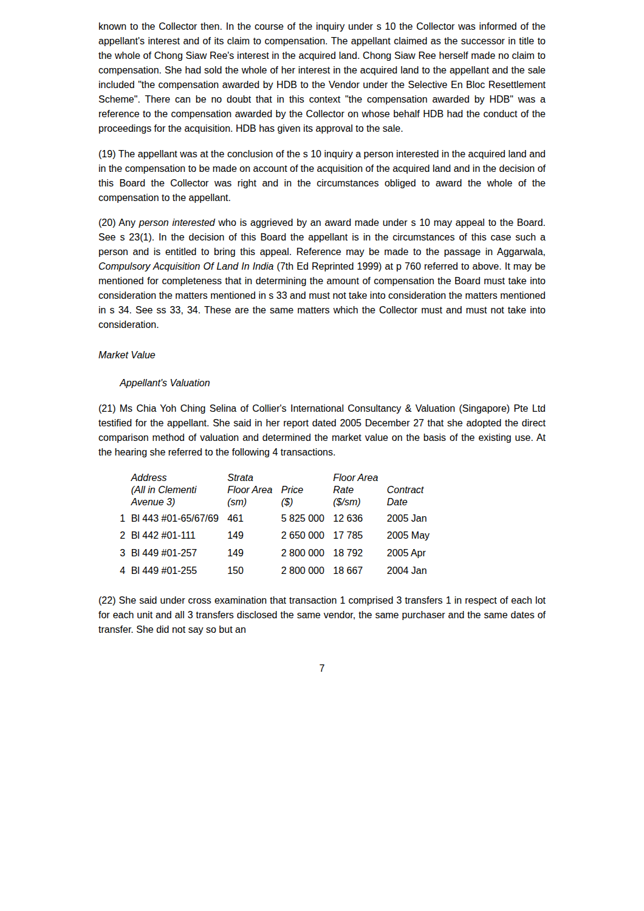known to the Collector then. In the course of the inquiry under s 10 the Collector was informed of the appellant's interest and of its claim to compensation. The appellant claimed as the successor in title to the whole of Chong Siaw Ree's interest in the acquired land. Chong Siaw Ree herself made no claim to compensation. She had sold the whole of her interest in the acquired land to the appellant and the sale included "the compensation awarded by HDB to the Vendor under the Selective En Bloc Resettlement Scheme". There can be no doubt that in this context "the compensation awarded by HDB" was a reference to the compensation awarded by the Collector on whose behalf HDB had the conduct of the proceedings for the acquisition. HDB has given its approval to the sale.
(19) The appellant was at the conclusion of the s 10 inquiry a person interested in the acquired land and in the compensation to be made on account of the acquisition of the acquired land and in the decision of this Board the Collector was right and in the circumstances obliged to award the whole of the compensation to the appellant.
(20) Any person interested who is aggrieved by an award made under s 10 may appeal to the Board. See s 23(1). In the decision of this Board the appellant is in the circumstances of this case such a person and is entitled to bring this appeal. Reference may be made to the passage in Aggarwala, Compulsory Acquisition Of Land In India (7th Ed Reprinted 1999) at p 760 referred to above. It may be mentioned for completeness that in determining the amount of compensation the Board must take into consideration the matters mentioned in s 33 and must not take into consideration the matters mentioned in s 34. See ss 33, 34. These are the same matters which the Collector must and must not take into consideration.
Market Value
Appellant's Valuation
(21) Ms Chia Yoh Ching Selina of Collier's International Consultancy & Valuation (Singapore) Pte Ltd testified for the appellant. She said in her report dated 2005 December 27 that she adopted the direct comparison method of valuation and determined the market value on the basis of the existing use. At the hearing she referred to the following 4 transactions.
| | Address (All in Clementi Avenue 3) | Strata Floor Area (sm) | Price ($) | Floor Area Rate ($/sm) | Contract Date |
| --- | --- | --- | --- | --- | --- |
| 1 | Bl 443 #01-65/67/69 | 461 | 5 825 000 | 12 636 | 2005 Jan |
| 2 | Bl 442 #01-111 | 149 | 2 650 000 | 17 785 | 2005 May |
| 3 | Bl 449 #01-257 | 149 | 2 800 000 | 18 792 | 2005 Apr |
| 4 | Bl 449 #01-255 | 150 | 2 800 000 | 18 667 | 2004 Jan |
(22) She said under cross examination that transaction 1 comprised 3 transfers 1 in respect of each lot for each unit and all 3 transfers disclosed the same vendor, the same purchaser and the same dates of transfer. She did not say so but an
7